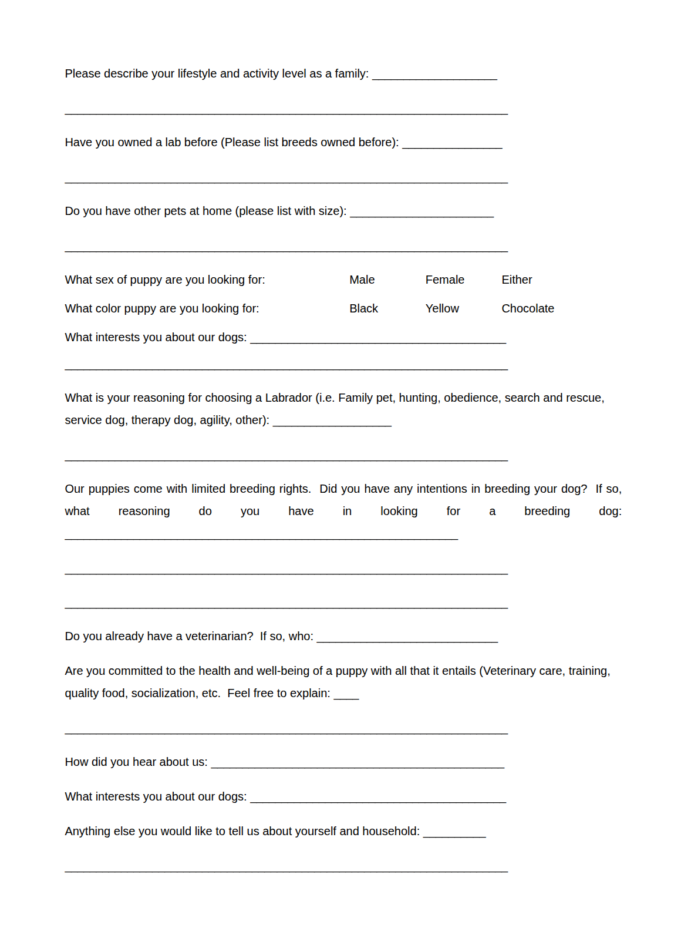Please describe your lifestyle and activity level as a family: ____________________
_______________________________________________________________________
Have you owned a lab before (Please list breeds owned before): ________________
_______________________________________________________________________
Do you have other pets at home (please list with size): _______________________
_______________________________________________________________________
What sex of puppy are you looking for: Male Female Either
What color puppy are you looking for: Black Yellow Chocolate
What interests you about our dogs: _________________________________________
_______________________________________________________________________
What is your reasoning for choosing a Labrador (i.e. Family pet, hunting, obedience, search and rescue, service dog, therapy dog, agility, other): ___________________
_______________________________________________________________________
Our puppies come with limited breeding rights. Did you have any intentions in breeding your dog? If so, what reasoning do you have in looking for a breeding dog: _______________________________________________________________
_______________________________________________________________________
_______________________________________________________________________
Do you already have a veterinarian? If so, who: _____________________________
Are you committed to the health and well-being of a puppy with all that it entails (Veterinary care, training, quality food, socialization, etc. Feel free to explain: ____
_______________________________________________________________________
How did you hear about us: _______________________________________________
What interests you about our dogs: _________________________________________
Anything else you would like to tell us about yourself and household: __________
_______________________________________________________________________